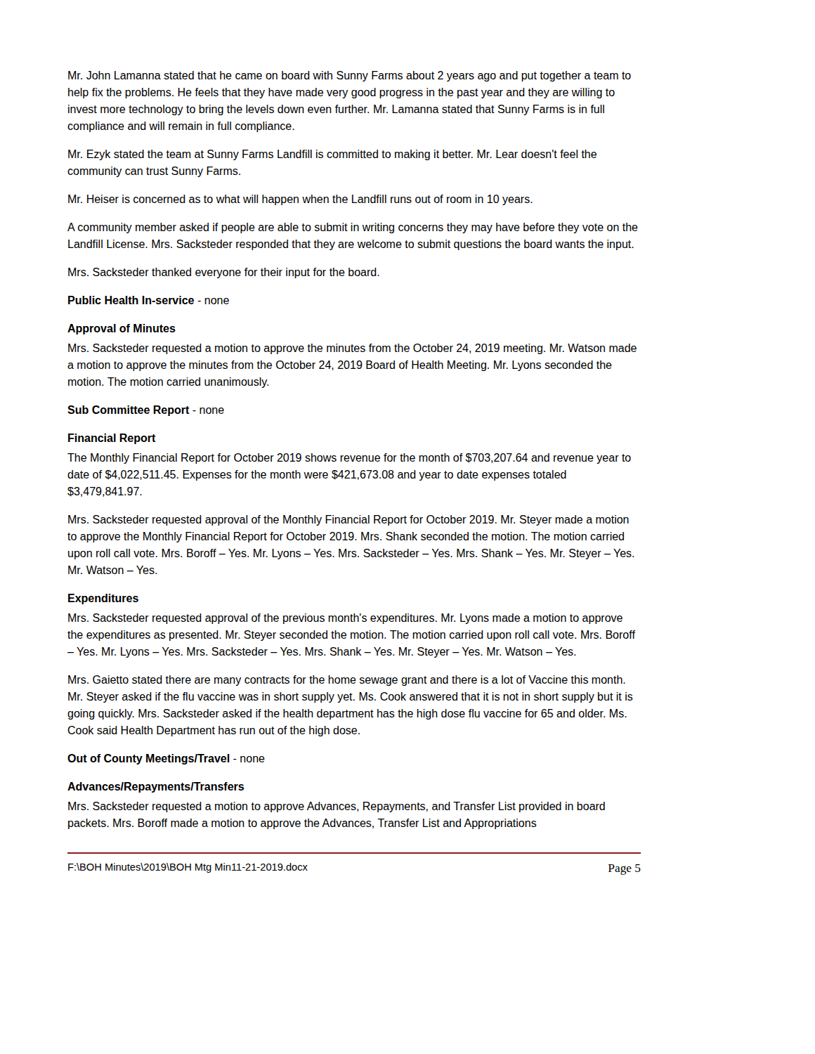Mr. John Lamanna stated that he came on board with Sunny Farms about 2 years ago and put together a team to help fix the problems. He feels that they have made very good progress in the past year and they are willing to invest more technology to bring the levels down even further. Mr. Lamanna stated that Sunny Farms is in full compliance and will remain in full compliance.
Mr. Ezyk stated the team at Sunny Farms Landfill is committed to making it better. Mr. Lear doesn't feel the community can trust Sunny Farms.
Mr. Heiser is concerned as to what will happen when the Landfill runs out of room in 10 years.
A community member asked if people are able to submit in writing concerns they may have before they vote on the Landfill License. Mrs. Sacksteder responded that they are welcome to submit questions the board wants the input.
Mrs. Sacksteder thanked everyone for their input for the board.
Public Health In-service - none
Approval of Minutes
Mrs. Sacksteder requested a motion to approve the minutes from the October 24, 2019 meeting. Mr. Watson made a motion to approve the minutes from the October 24, 2019 Board of Health Meeting. Mr. Lyons seconded the motion. The motion carried unanimously.
Sub Committee Report - none
Financial Report
The Monthly Financial Report for October 2019 shows revenue for the month of $703,207.64 and revenue year to date of $4,022,511.45. Expenses for the month were $421,673.08 and year to date expenses totaled $3,479,841.97.
Mrs. Sacksteder requested approval of the Monthly Financial Report for October 2019. Mr. Steyer made a motion to approve the Monthly Financial Report for October 2019. Mrs. Shank seconded the motion. The motion carried upon roll call vote. Mrs. Boroff – Yes. Mr. Lyons – Yes. Mrs. Sacksteder – Yes. Mrs. Shank – Yes. Mr. Steyer – Yes. Mr. Watson – Yes.
Expenditures
Mrs. Sacksteder requested approval of the previous month's expenditures. Mr. Lyons made a motion to approve the expenditures as presented. Mr. Steyer seconded the motion. The motion carried upon roll call vote. Mrs. Boroff – Yes. Mr. Lyons – Yes. Mrs. Sacksteder – Yes. Mrs. Shank – Yes. Mr. Steyer – Yes. Mr. Watson – Yes.
Mrs. Gaietto stated there are many contracts for the home sewage grant and there is a lot of Vaccine this month.
Mr. Steyer asked if the flu vaccine was in short supply yet. Ms. Cook answered that it is not in short supply but it is going quickly. Mrs. Sacksteder asked if the health department has the high dose flu vaccine for 65 and older. Ms. Cook said Health Department has run out of the high dose.
Out of County Meetings/Travel - none
Advances/Repayments/Transfers
Mrs. Sacksteder requested a motion to approve Advances, Repayments, and Transfer List provided in board packets. Mrs. Boroff made a motion to approve the Advances, Transfer List and Appropriations
F:\BOH Minutes\2019\BOH Mtg Min11-21-2019.docx Page 5